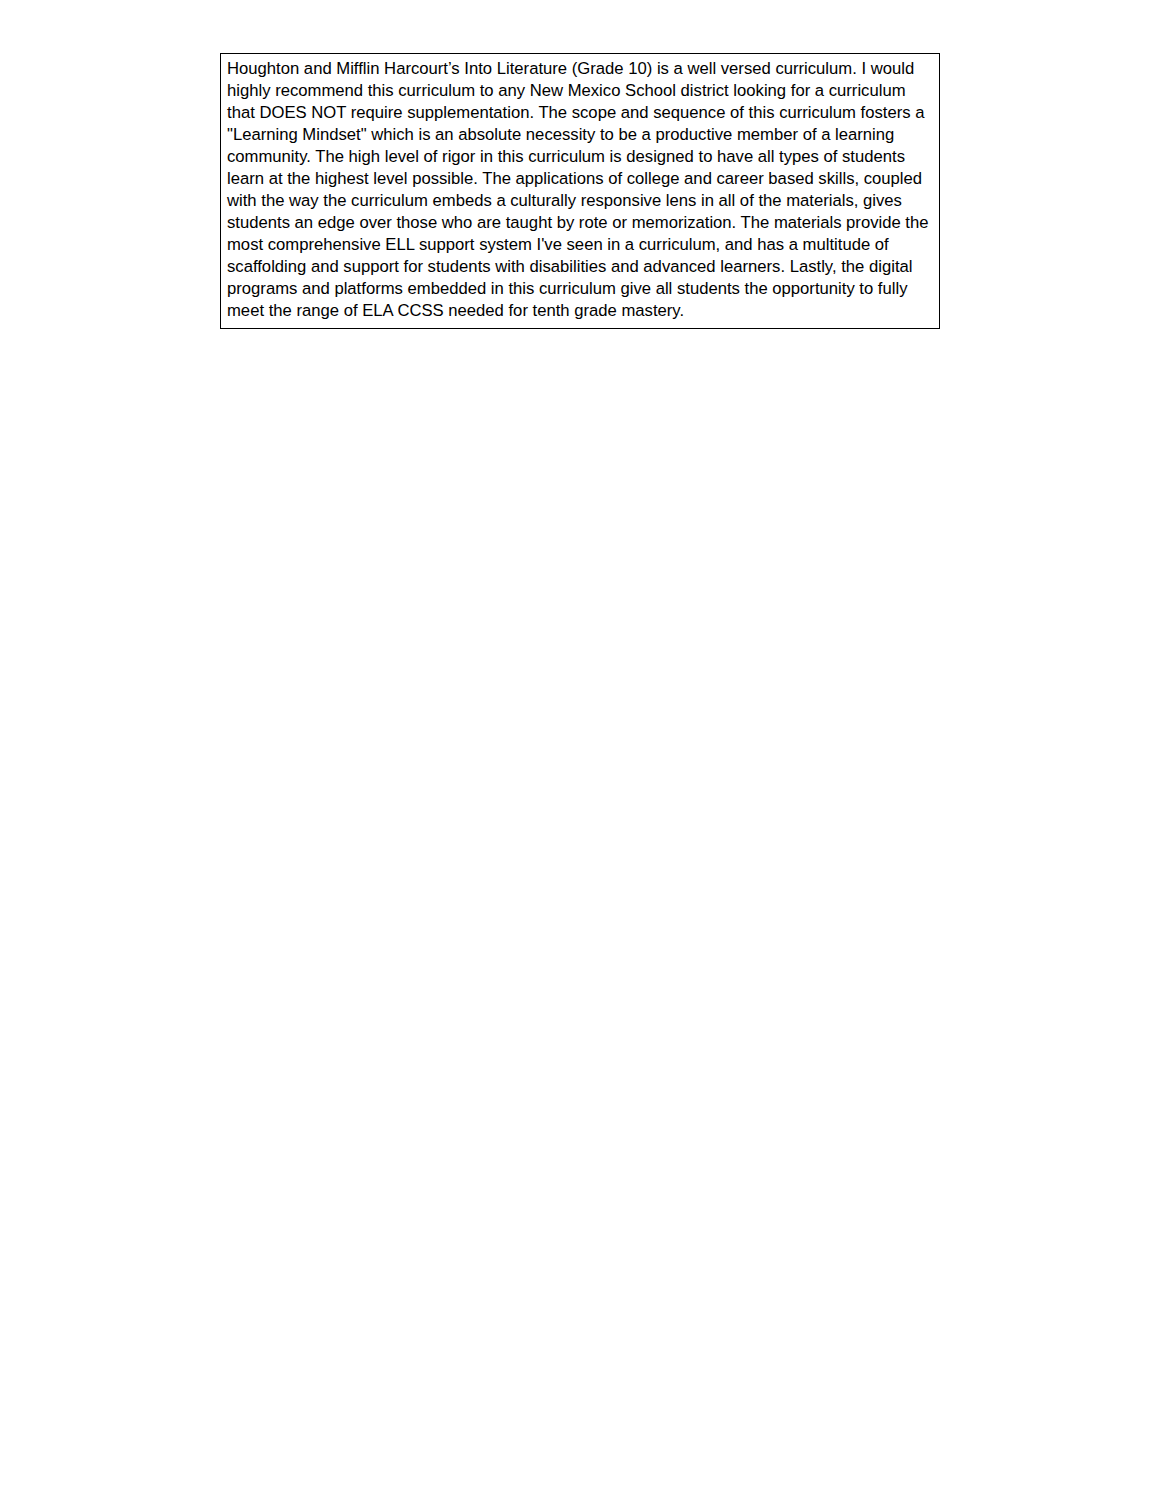Houghton and Mifflin Harcourt’s Into Literature (Grade 10) is a well versed curriculum. I would highly recommend this curriculum to any New Mexico School district looking for a curriculum that DOES NOT require supplementation. The scope and sequence of this curriculum fosters a "Learning Mindset" which is an absolute necessity to be a productive member of a learning community. The high level of rigor in this curriculum is designed to have all types of students learn at the highest level possible. The applications of college and career based skills, coupled with the way the curriculum embeds a culturally responsive lens in all of the materials, gives students an edge over those who are taught by rote or memorization. The materials provide the most comprehensive ELL support system I've seen in a curriculum, and has a multitude of scaffolding and support for students with disabilities and advanced learners. Lastly, the digital programs and platforms embedded in this curriculum give all students the opportunity to fully meet the range of ELA CCSS needed for tenth grade mastery.